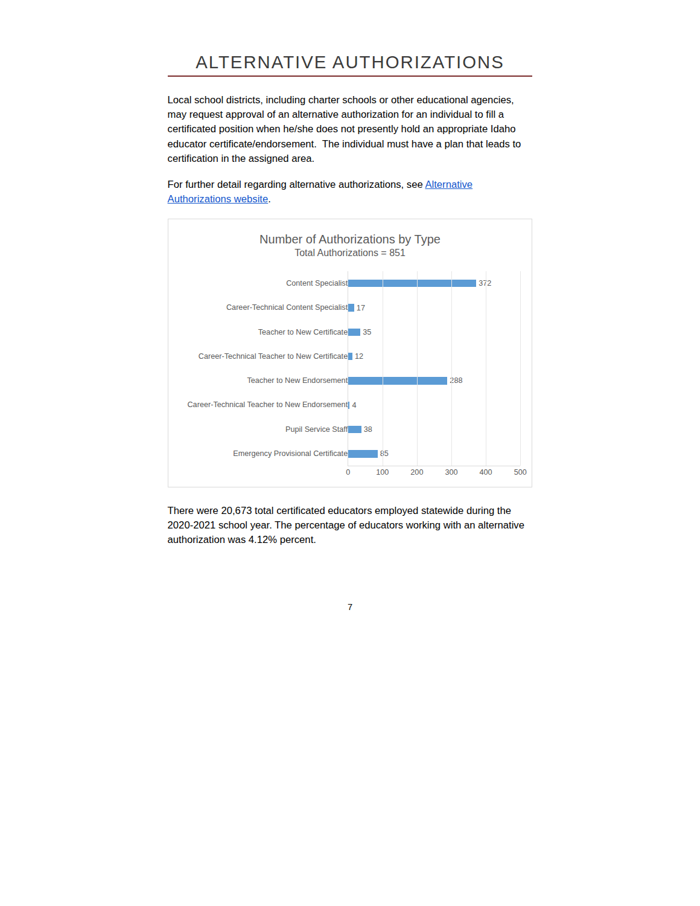ALTERNATIVE AUTHORIZATIONS
Local school districts, including charter schools or other educational agencies, may request approval of an alternative authorization for an individual to fill a certificated position when he/she does not presently hold an appropriate Idaho educator certificate/endorsement. The individual must have a plan that leads to certification in the assigned area.
For further detail regarding alternative authorizations, see Alternative Authorizations website.
Number of Authorizations by Type
Total Authorizations = 851
| Content Specialist | 372 |
| Career-Technical Content Specialist | 17 |
| Teacher to New Certificate | 35 |
| Career-Technical Teacher to New Certificate | 12 |
| Teacher to New Endorsement | 288 |
| Career-Technical Teacher to New Endorsement | 4 |
| Pupil Service Staff | 38 |
| Emergency Provisional Certificate | 85 |
| | 0 100 200 300 400 500 |
There were 20,673 total certificated educators employed statewide during the 2020-2021 school year. The percentage of educators working with an alternative authorization was 4.12% percent.
7